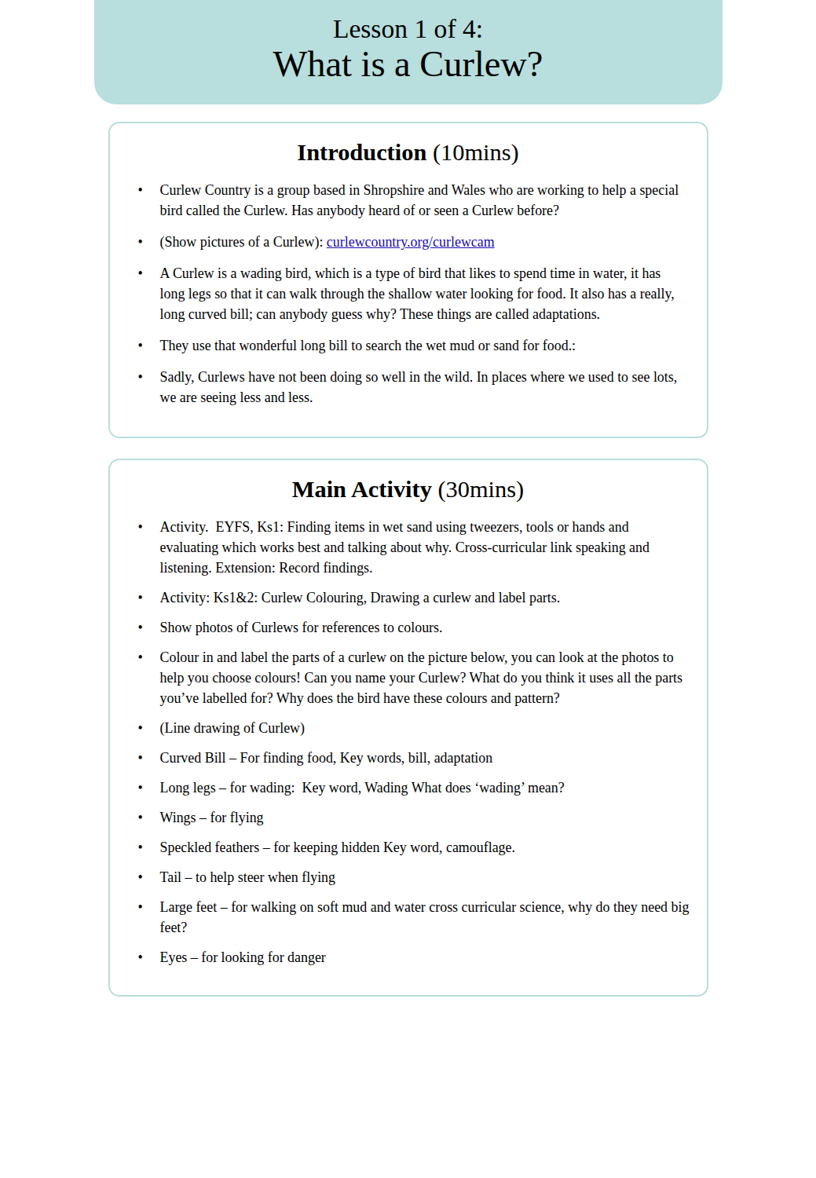Lesson 1 of 4:
What is a Curlew?
Introduction (10mins)
Curlew Country is a group based in Shropshire and Wales who are working to help a special bird called the Curlew. Has anybody heard of or seen a Curlew before?
(Show pictures of a Curlew): curlewcountry.org/curlewcam
A Curlew is a wading bird, which is a type of bird that likes to spend time in water, it has long legs so that it can walk through the shallow water looking for food. It also has a really, long curved bill; can anybody guess why? These things are called adaptations.
They use that wonderful long bill to search the wet mud or sand for food.:
Sadly, Curlews have not been doing so well in the wild. In places where we used to see lots, we are seeing less and less.
Main Activity (30mins)
Activity. EYFS, Ks1: Finding items in wet sand using tweezers, tools or hands and evaluating which works best and talking about why. Cross-curricular link speaking and listening. Extension: Record findings.
Activity: Ks1&2: Curlew Colouring, Drawing a curlew and label parts.
Show photos of Curlews for references to colours.
Colour in and label the parts of a curlew on the picture below, you can look at the photos to help you choose colours! Can you name your Curlew? What do you think it uses all the parts you’ve labelled for? Why does the bird have these colours and pattern?
(Line drawing of Curlew)
Curved Bill – For finding food, Key words, bill, adaptation
Long legs – for wading: Key word, Wading What does ‘wading’ mean?
Wings – for flying
Speckled feathers – for keeping hidden Key word, camouflage.
Tail – to help steer when flying
Large feet – for walking on soft mud and water cross curricular science, why do they need big feet?
Eyes – for looking for danger